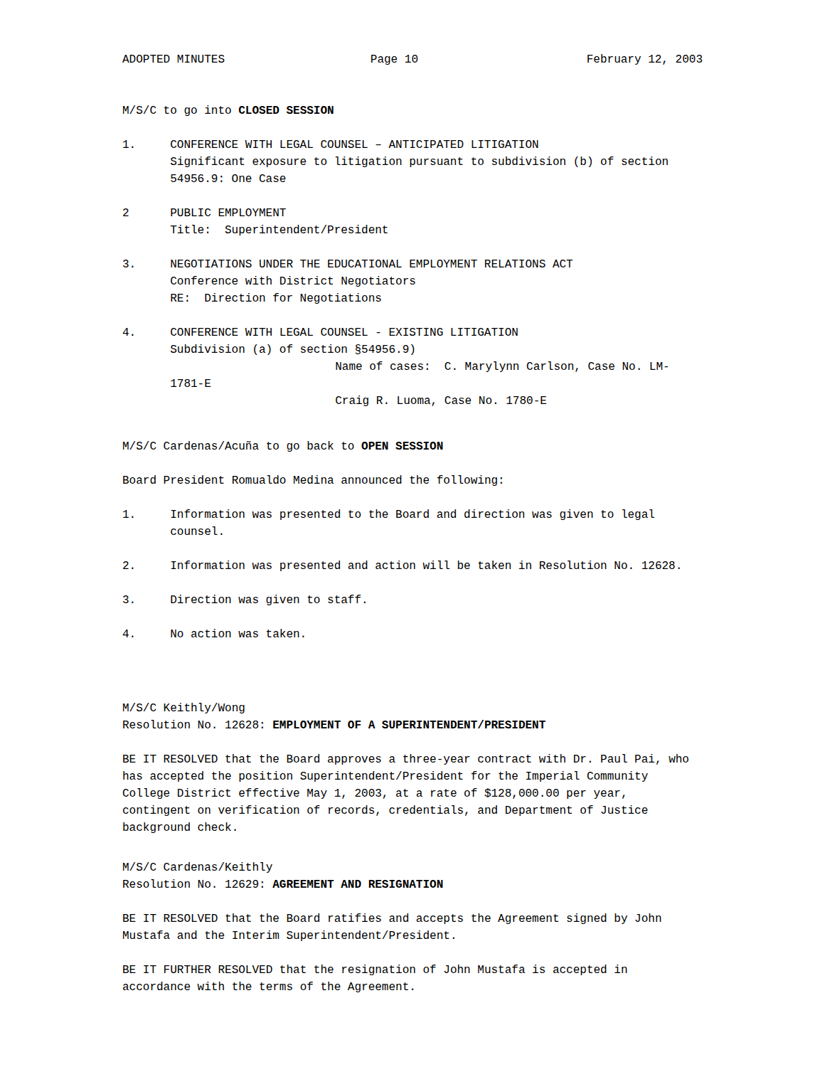ADOPTED MINUTES Page 10 February 12, 2003
M/S/C to go into CLOSED SESSION
CONFERENCE WITH LEGAL COUNSEL – ANTICIPATED LITIGATION
Significant exposure to litigation pursuant to subdivision (b) of section 54956.9: One Case
PUBLIC EMPLOYMENT
Title: Superintendent/President
NEGOTIATIONS UNDER THE EDUCATIONAL EMPLOYMENT RELATIONS ACT
Conference with District Negotiators
RE: Direction for Negotiations
CONFERENCE WITH LEGAL COUNSEL - EXISTING LITIGATION
Subdivision (a) of section §54956.9)
Name of cases: C. Marylynn Carlson, Case No. LM-1781-E
Craig R. Luoma, Case No. 1780-E
M/S/C Cardenas/Acuña to go back to OPEN SESSION
Board President Romualdo Medina announced the following:
Information was presented to the Board and direction was given to legal counsel.
Information was presented and action will be taken in Resolution No. 12628.
Direction was given to staff.
No action was taken.
M/S/C Keithly/Wong
Resolution No. 12628: EMPLOYMENT OF A SUPERINTENDENT/PRESIDENT
BE IT RESOLVED that the Board approves a three-year contract with Dr. Paul Pai, who has accepted the position Superintendent/President for the Imperial Community College District effective May 1, 2003, at a rate of $128,000.00 per year, contingent on verification of records, credentials, and Department of Justice background check.
M/S/C Cardenas/Keithly
Resolution No. 12629: AGREEMENT AND RESIGNATION
BE IT RESOLVED that the Board ratifies and accepts the Agreement signed by John Mustafa and the Interim Superintendent/President.
BE IT FURTHER RESOLVED that the resignation of John Mustafa is accepted in accordance with the terms of the Agreement.